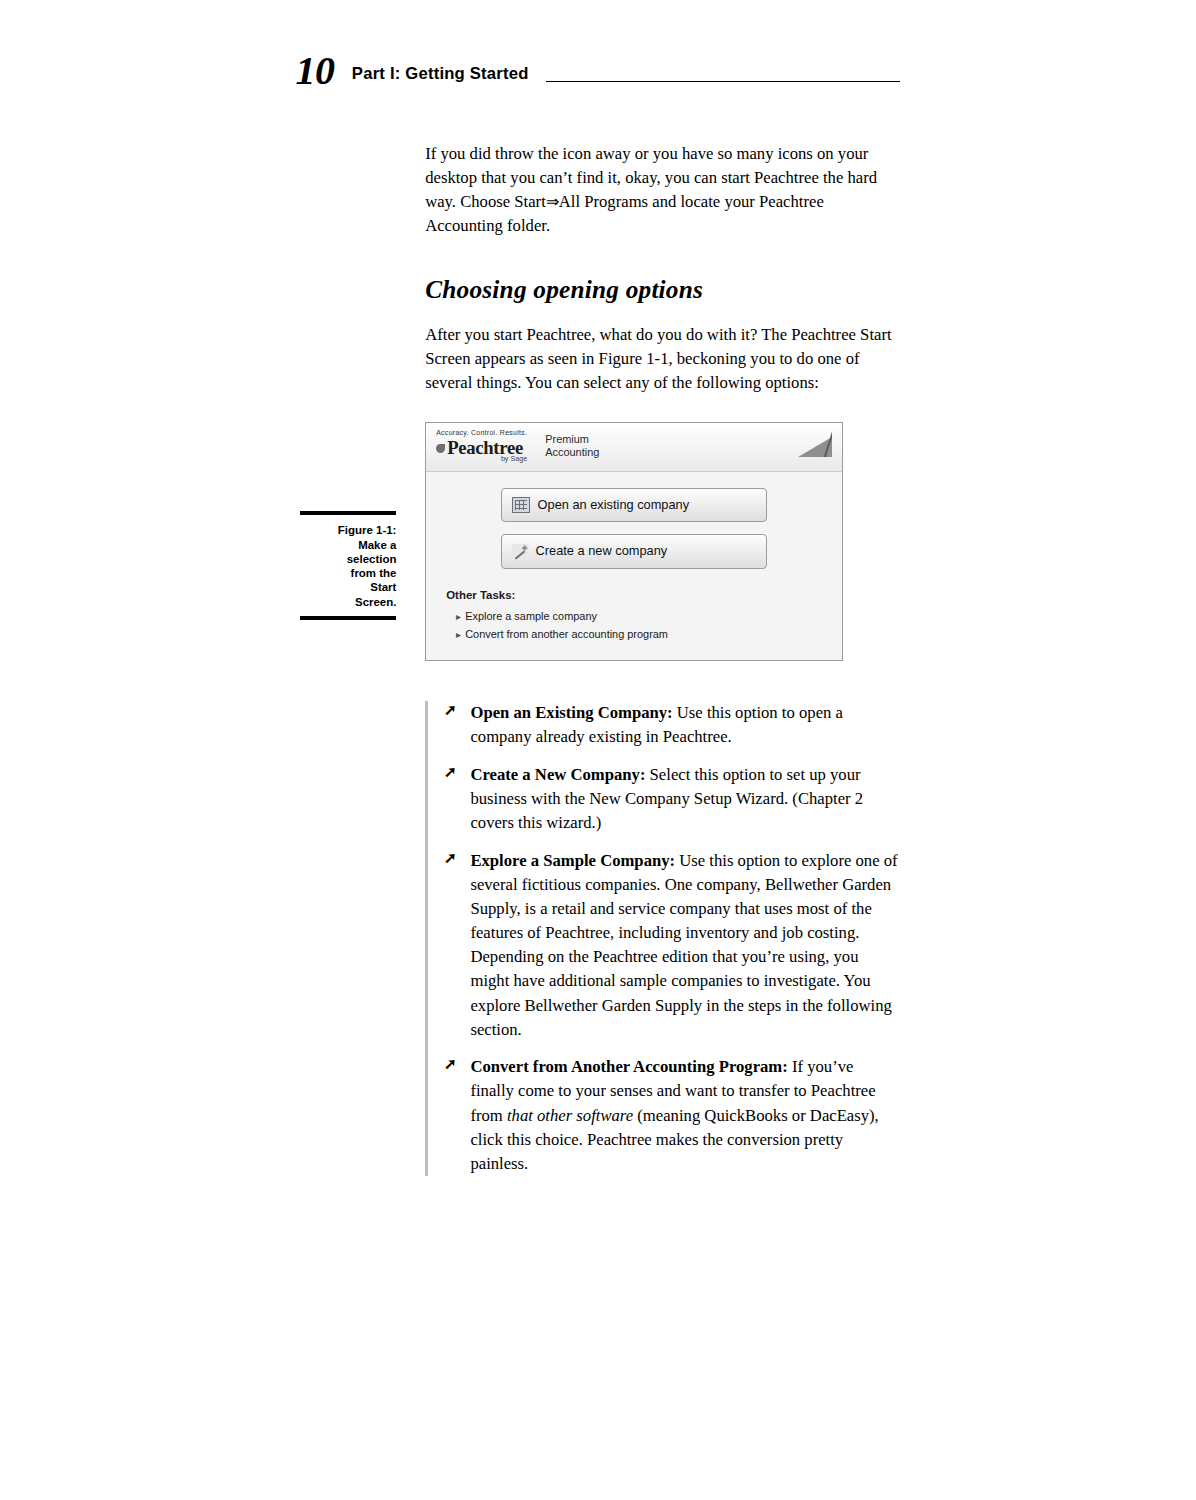10
Part I: Getting Started
If you did throw the icon away or you have so many icons on your desktop that you can’t find it, okay, you can start Peachtree the hard way. Choose Start⇒All Programs and locate your Peachtree Accounting folder.
Choosing opening options
After you start Peachtree, what do you do with it? The Peachtree Start Screen appears as seen in Figure 1-1, beckoning you to do one of several things. You can select any of the following options:
Figure 1-1:
Make a
selection
from the
Start
Screen.
Accuracy. Control. Results.
Peachtree
by Sage
Premium
Accounting
Open an existing company
Create a new company
Other Tasks:
▸Explore a sample company
▸Convert from another accounting program
➚
Open an Existing Company: Use this option to open a company already existing in Peachtree.
➚
Create a New Company: Select this option to set up your business with the New Company Setup Wizard. (Chapter 2 covers this wizard.)
➚
Explore a Sample Company: Use this option to explore one of several fictitious companies. One company, Bellwether Garden Supply, is a retail and service company that uses most of the features of Peachtree, including inventory and job costing. Depending on the Peachtree edition that you’re using, you might have additional sample companies to investigate. You explore Bellwether Garden Supply in the steps in the following section.
➚
Convert from Another Accounting Program: If you’ve finally come to your senses and want to transfer to Peachtree from that other software (meaning QuickBooks or DacEasy), click this choice. Peachtree makes the conversion pretty painless.